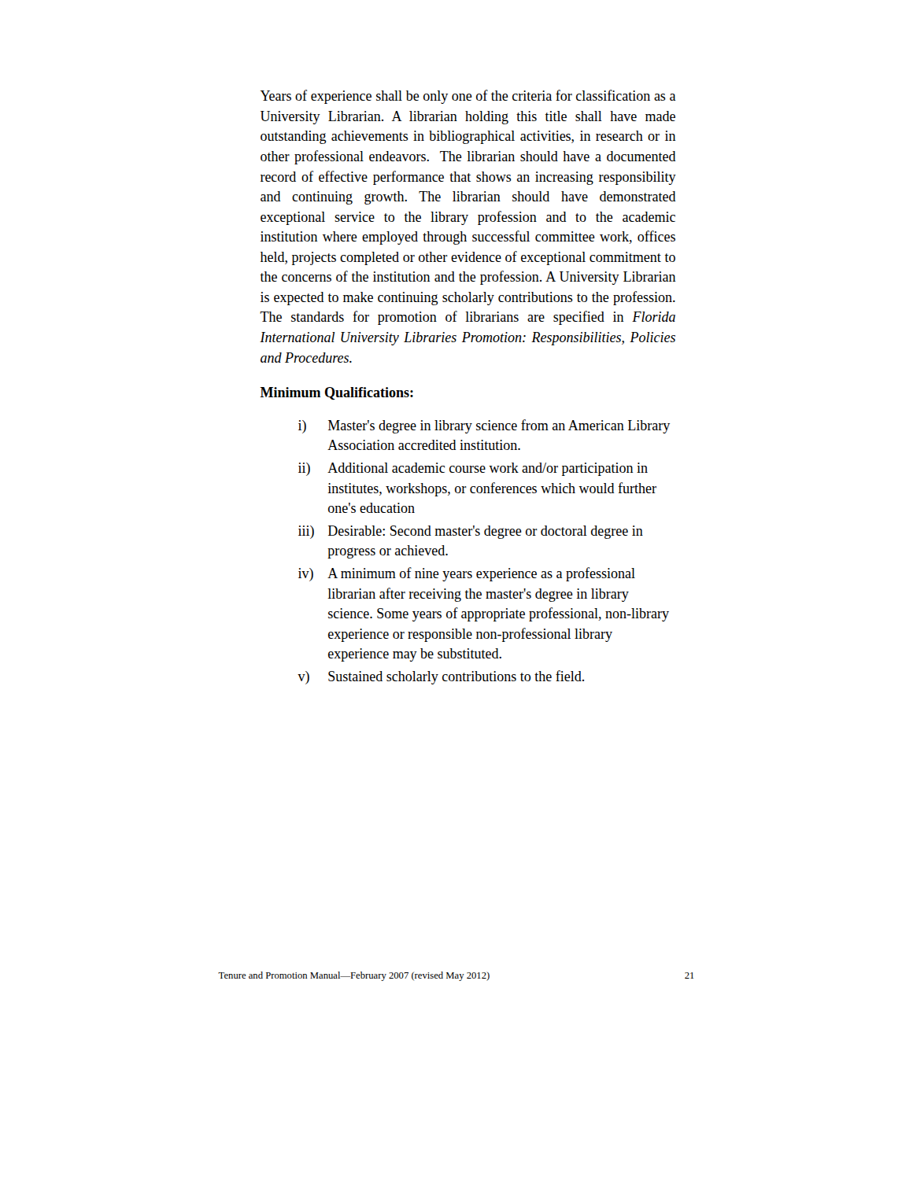Years of experience shall be only one of the criteria for classification as a University Librarian. A librarian holding this title shall have made outstanding achievements in bibliographical activities, in research or in other professional endeavors. The librarian should have a documented record of effective performance that shows an increasing responsibility and continuing growth. The librarian should have demonstrated exceptional service to the library profession and to the academic institution where employed through successful committee work, offices held, projects completed or other evidence of exceptional commitment to the concerns of the institution and the profession. A University Librarian is expected to make continuing scholarly contributions to the profession. The standards for promotion of librarians are specified in Florida International University Libraries Promotion: Responsibilities, Policies and Procedures.
Minimum Qualifications:
i) Master's degree in library science from an American Library Association accredited institution.
ii) Additional academic course work and/or participation in institutes, workshops, or conferences which would further one's education
iii) Desirable: Second master's degree or doctoral degree in progress or achieved.
iv) A minimum of nine years experience as a professional librarian after receiving the master's degree in library science. Some years of appropriate professional, non-library experience or responsible non-professional library experience may be substituted.
v) Sustained scholarly contributions to the field.
Tenure and Promotion Manual—February 2007 (revised May 2012)
21